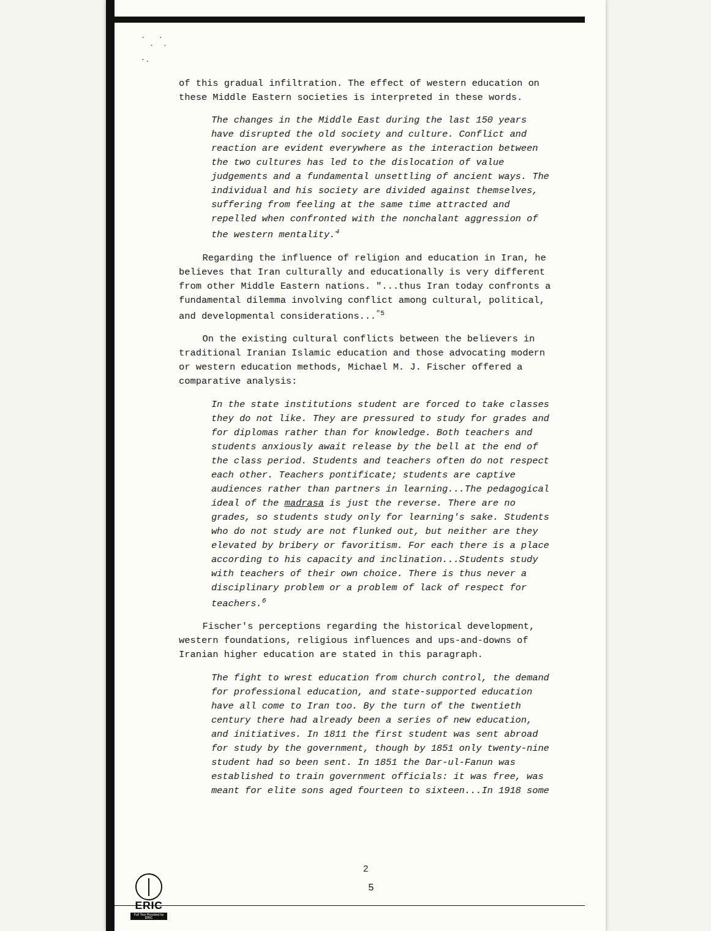. .
. .
·.
of this gradual infiltration. The effect of western education on these Middle Eastern societies is interpreted in these words.
The changes in the Middle East during the last 150 years have disrupted the old society and culture. Conflict and reaction are evident everywhere as the interaction between the two cultures has led to the dislocation of value judgements and a fundamental unsettling of ancient ways. The individual and his society are divided against themselves, suffering from feeling at the same time attracted and repelled when confronted with the nonchalant aggression of the western mentality.4
Regarding the influence of religion and education in Iran, he believes that Iran culturally and educationally is very different from other Middle Eastern nations. "...thus Iran today confronts a fundamental dilemma involving conflict among cultural, political, and developmental considerations..."5
On the existing cultural conflicts between the believers in traditional Iranian Islamic education and those advocating modern or western education methods, Michael M. J. Fischer offered a comparative analysis:
In the state institutions student are forced to take classes they do not like. They are pressured to study for grades and for diplomas rather than for knowledge. Both teachers and students anxiously await release by the bell at the end of the class period. Students and teachers often do not respect each other. Teachers pontificate; students are captive audiences rather than partners in learning...The pedagogical ideal of the madrasa is just the reverse. There are no grades, so students study only for learning's sake. Students who do not study are not flunked out, but neither are they elevated by bribery or favoritism. For each there is a place according to his capacity and inclination...Students study with teachers of their own choice. There is thus never a disciplinary problem or a problem of lack of respect for teachers.6
Fischer's perceptions regarding the historical development, western foundations, religious influences and ups-and-downs of Iranian higher education are stated in this paragraph.
The fight to wrest education from church control, the demand for professional education, and state-supported education have all come to Iran too. By the turn of the twentieth century there had already been a series of new education, and initiatives. In 1811 the first student was sent abroad for study by the government, though by 1851 only twenty-nine student had so been sent. In 1851 the Dar-ul-Fanun was established to train government officials: it was free, was meant for elite sons aged fourteen to sixteen...In 1918 some
2 5
ERIC
Full Text Provided by ERIC